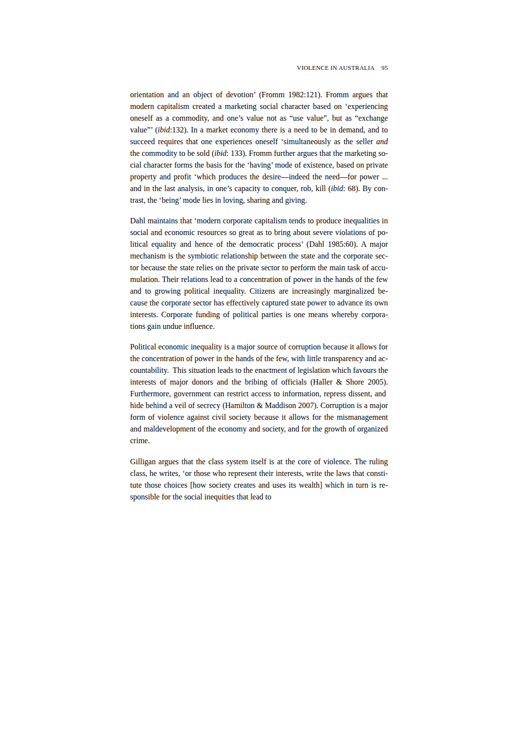VIOLENCE IN AUSTRALIA95
orientation and an object of devotion’ (Fromm 1982:121). Fromm argues that modern capitalism created a marketing social character based on ‘experiencing oneself as a commodity, and one’s value not as “use value”, but as “exchange value”’ (ibid:132). In a market economy there is a need to be in demand, and to succeed requires that one experiences oneself ‘simultaneously as the seller and the commodity to be sold (ibid: 133). Fromm further argues that the marketing social character forms the basis for the ‘having’ mode of existence, based on private property and profit ‘which produces the desire—indeed the need—for power ... and in the last analysis, in one’s capacity to conquer, rob, kill (ibid: 68). By contrast, the ‘being’ mode lies in loving, sharing and giving.
Dahl maintains that ‘modern corporate capitalism tends to produce inequalities in social and economic resources so great as to bring about severe violations of political equality and hence of the democratic process’ (Dahl 1985:60). A major mechanism is the symbiotic relationship between the state and the corporate sector because the state relies on the private sector to perform the main task of accumulation. Their relations lead to a concentration of power in the hands of the few and to growing political inequality. Citizens are increasingly marginalized because the corporate sector has effectively captured state power to advance its own interests. Corporate funding of political parties is one means whereby corporations gain undue influence.
Political economic inequality is a major source of corruption because it allows for the concentration of power in the hands of the few, with little transparency and accountability. This situation leads to the enactment of legislation which favours the interests of major donors and the bribing of officials (Haller & Shore 2005). Furthermore, government can restrict access to information, repress dissent, and hide behind a veil of secrecy (Hamilton & Maddison 2007). Corruption is a major form of violence against civil society because it allows for the mismanagement and maldevelopment of the economy and society, and for the growth of organized crime.
Gilligan argues that the class system itself is at the core of violence. The ruling class, he writes, ‘or those who represent their interests, write the laws that constitute those choices [how society creates and uses its wealth] which in turn is responsible for the social inequities that lead to